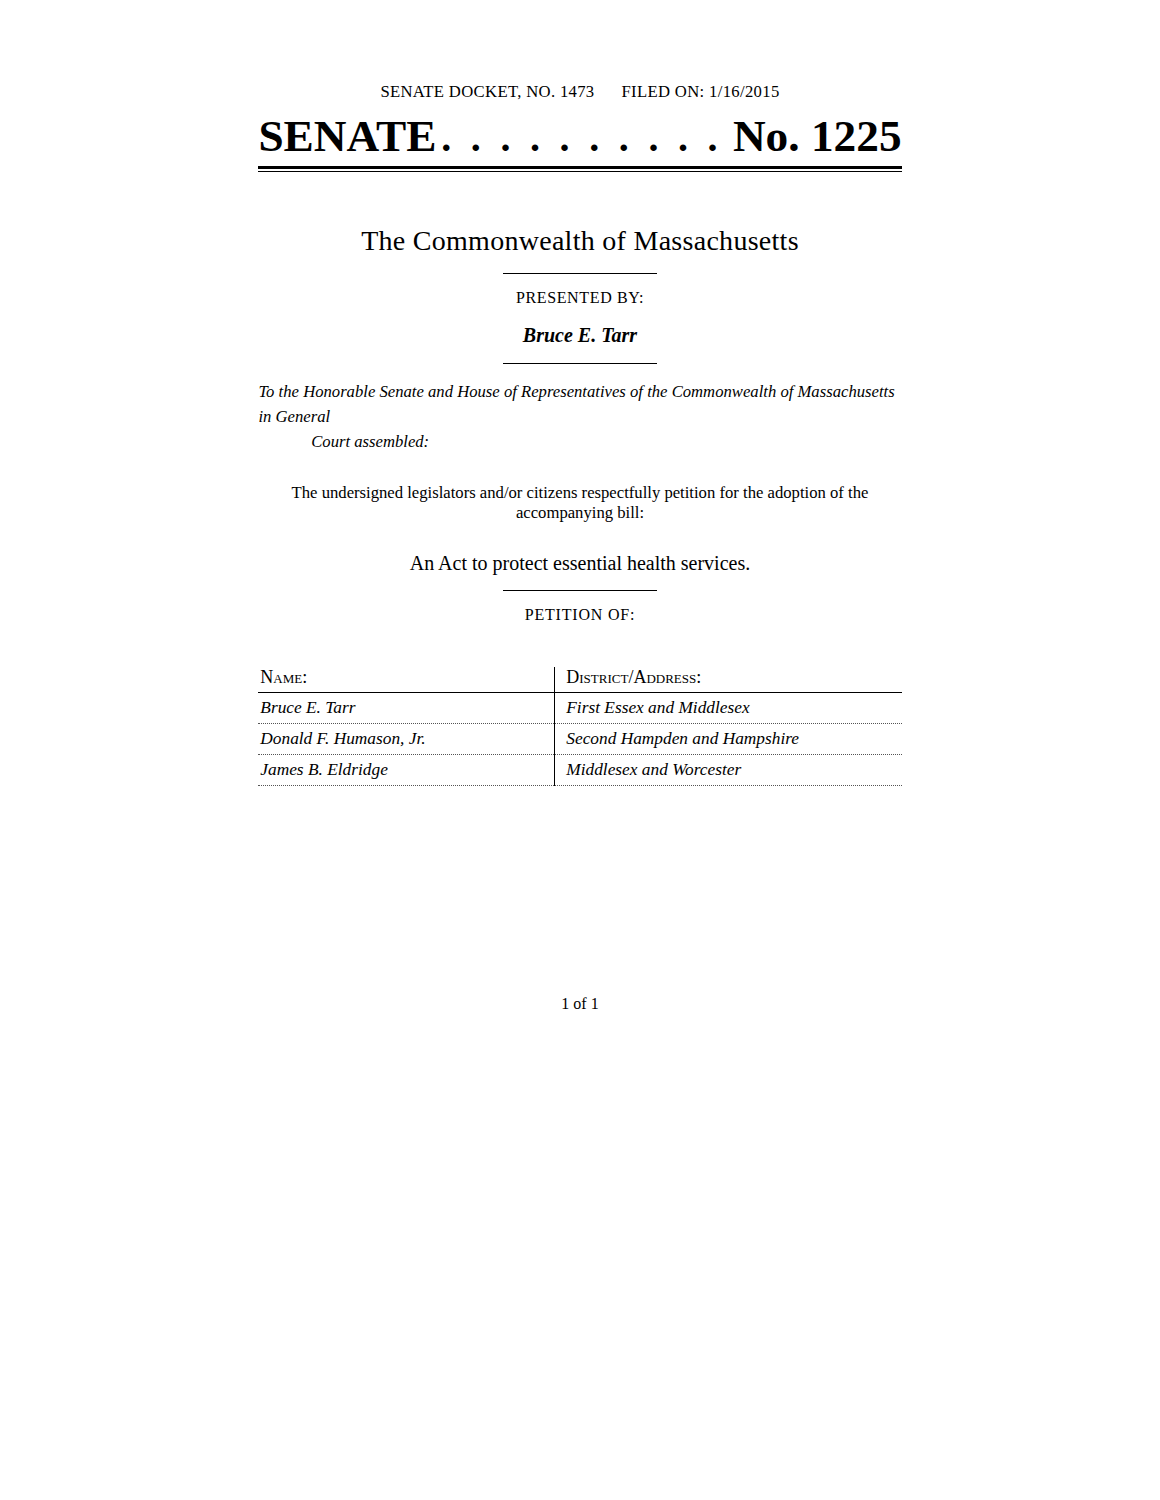SENATE DOCKET, NO. 1473 FILED ON: 1/16/2015
SENATE . . . . . . . . . . . . . . . No. 1225
The Commonwealth of Massachusetts
PRESENTED BY:
Bruce E. Tarr
To the Honorable Senate and House of Representatives of the Commonwealth of Massachusetts in General Court assembled:
The undersigned legislators and/or citizens respectfully petition for the adoption of the accompanying bill:
An Act to protect essential health services.
PETITION OF:
| Name: | District/Address: |
| --- | --- |
| Bruce E. Tarr | First Essex and Middlesex |
| Donald F. Humason, Jr. | Second Hampden and Hampshire |
| James B. Eldridge | Middlesex and Worcester |
1 of 1